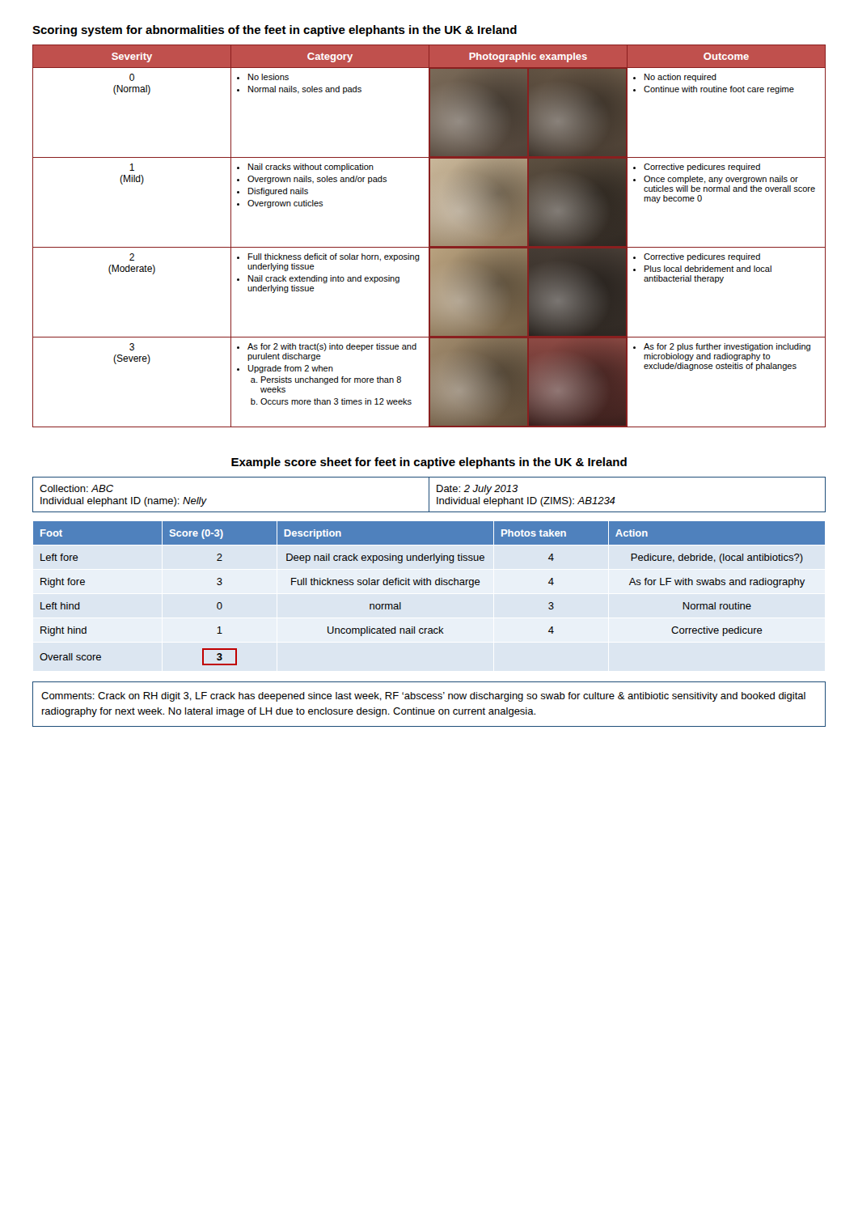Scoring system for abnormalities of the feet in captive elephants in the UK & Ireland
| Severity | Category | Photographic examples | Outcome |
| --- | --- | --- | --- |
| 0 (Normal) | No lesions Normal nails, soles and pads | | No action required Continue with routine foot care regime |
| 1 (Mild) | Nail cracks without complication Overgrown nails, soles and/or pads Disfigured nails Overgrown cuticles | | Corrective pedicures required Once complete, any overgrown nails or cuticles will be normal and the overall score may become 0 |
| 2 (Moderate) | Full thickness deficit of solar horn, exposing underlying tissue Nail crack extending into and exposing underlying tissue | | Corrective pedicures required Plus local debridement and local antibacterial therapy |
| 3 (Severe) | As for 2 with tract(s) into deeper tissue and purulent discharge Upgrade from 2 when Persists unchanged for more than 8 weeks Occurs more than 3 times in 12 weeks | | As for 2 plus further investigation including microbiology and radiography to exclude/diagnose osteitis of phalanges |
Example score sheet for feet in captive elephants in the UK & Ireland
Collection: ABC
Individual elephant ID (name): Nelly
Date: 2 July 2013
Individual elephant ID (ZIMS): AB1234
| Foot | Score (0-3) | Description | Photos taken | Action |
| --- | --- | --- | --- | --- |
| Left fore | 2 | Deep nail crack exposing underlying tissue | 4 | Pedicure, debride, (local antibiotics?) |
| Right fore | 3 | Full thickness solar deficit with discharge | 4 | As for LF with swabs and radiography |
| Left hind | 0 | normal | 3 | Normal routine |
| Right hind | 1 | Uncomplicated nail crack | 4 | Corrective pedicure |
| Overall score | 3 | | | |
Comments: Crack on RH digit 3, LF crack has deepened since last week, RF ‘abscess’ now discharging so swab for culture & antibiotic sensitivity and booked digital radiography for next week. No lateral image of LH due to enclosure design. Continue on current analgesia.